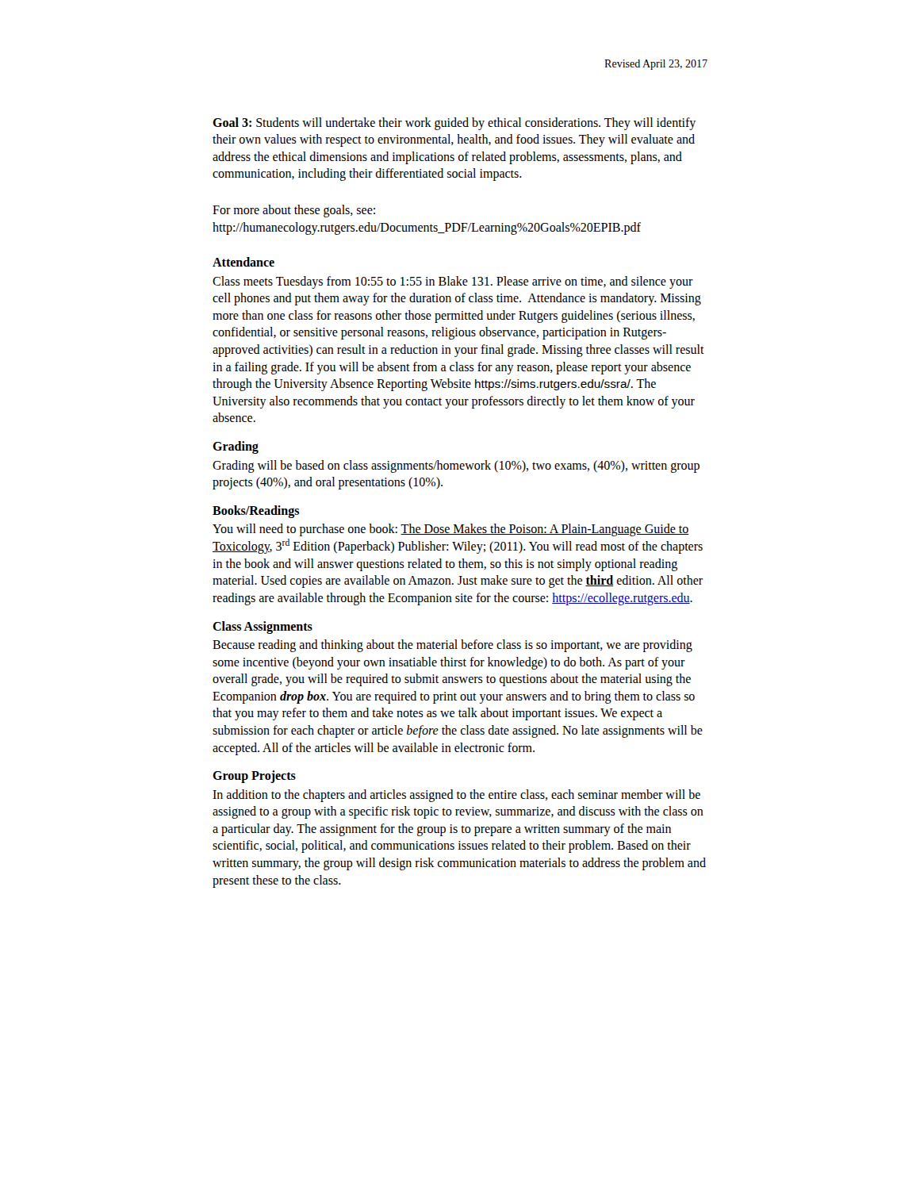Revised April 23, 2017
Goal 3: Students will undertake their work guided by ethical considerations. They will identify their own values with respect to environmental, health, and food issues. They will evaluate and address the ethical dimensions and implications of related problems, assessments, plans, and communication, including their differentiated social impacts.
For more about these goals, see:
http://humanecology.rutgers.edu/Documents_PDF/Learning%20Goals%20EPIB.pdf
Attendance
Class meets Tuesdays from 10:55 to 1:55 in Blake 131. Please arrive on time, and silence your cell phones and put them away for the duration of class time. Attendance is mandatory. Missing more than one class for reasons other those permitted under Rutgers guidelines (serious illness, confidential, or sensitive personal reasons, religious observance, participation in Rutgers-approved activities) can result in a reduction in your final grade. Missing three classes will result in a failing grade. If you will be absent from a class for any reason, please report your absence through the University Absence Reporting Website https://sims.rutgers.edu/ssra/. The University also recommends that you contact your professors directly to let them know of your absence.
Grading
Grading will be based on class assignments/homework (10%), two exams, (40%), written group projects (40%), and oral presentations (10%).
Books/Readings
You will need to purchase one book: The Dose Makes the Poison: A Plain-Language Guide to Toxicology, 3rd Edition (Paperback) Publisher: Wiley; (2011). You will read most of the chapters in the book and will answer questions related to them, so this is not simply optional reading material. Used copies are available on Amazon. Just make sure to get the third edition. All other readings are available through the Ecompanion site for the course: https://ecollege.rutgers.edu.
Class Assignments
Because reading and thinking about the material before class is so important, we are providing some incentive (beyond your own insatiable thirst for knowledge) to do both. As part of your overall grade, you will be required to submit answers to questions about the material using the Ecompanion drop box. You are required to print out your answers and to bring them to class so that you may refer to them and take notes as we talk about important issues. We expect a submission for each chapter or article before the class date assigned. No late assignments will be accepted. All of the articles will be available in electronic form.
Group Projects
In addition to the chapters and articles assigned to the entire class, each seminar member will be assigned to a group with a specific risk topic to review, summarize, and discuss with the class on a particular day. The assignment for the group is to prepare a written summary of the main scientific, social, political, and communications issues related to their problem. Based on their written summary, the group will design risk communication materials to address the problem and present these to the class.